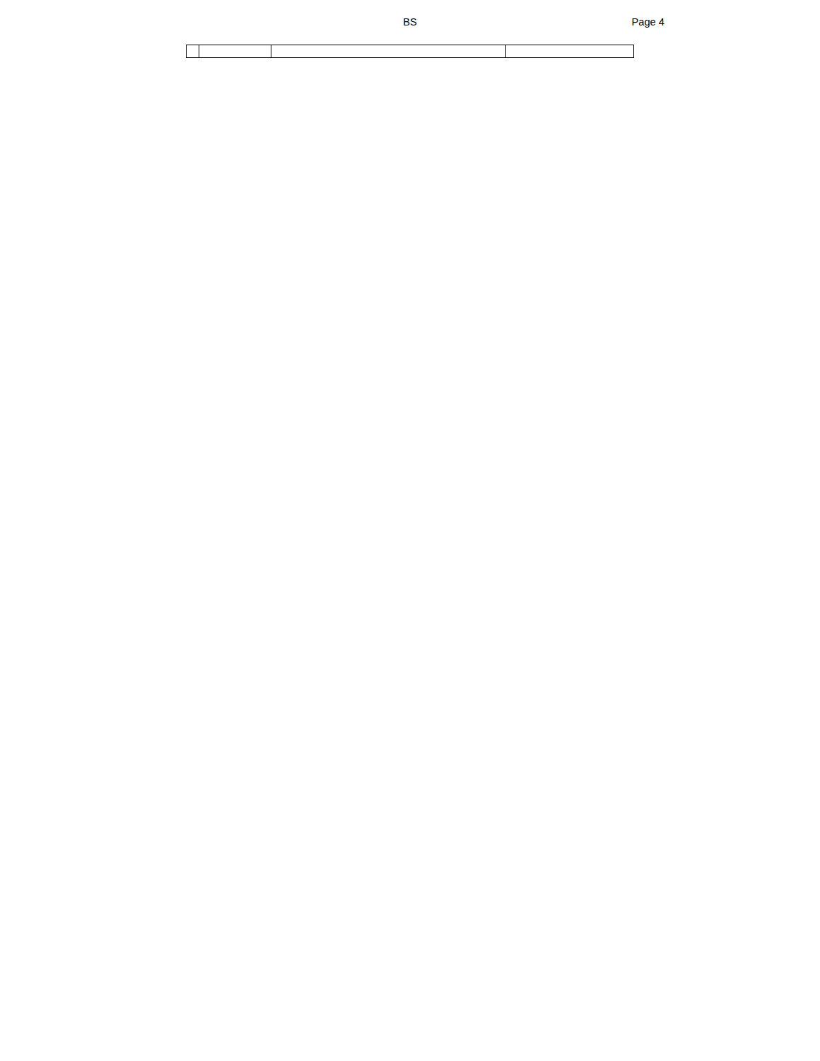BS
Page 4